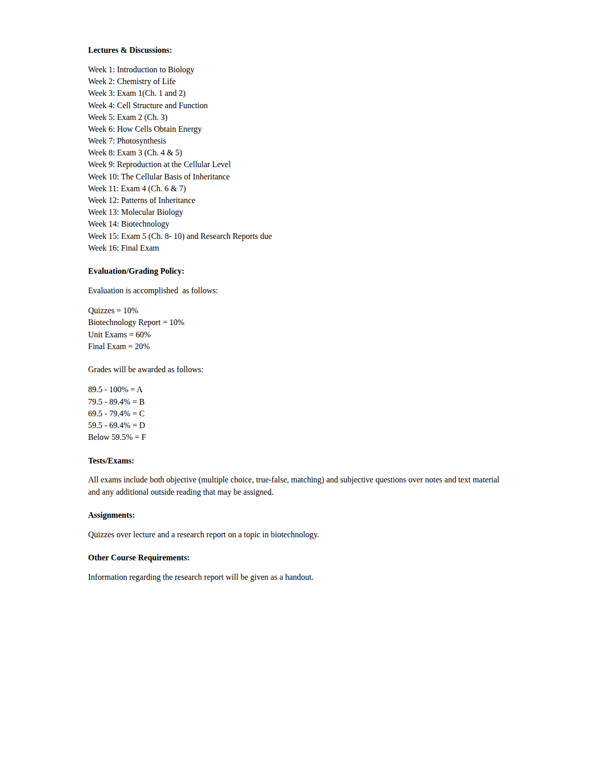Lectures & Discussions:
Week 1: Introduction to Biology
Week 2: Chemistry of Life
Week 3: Exam 1(Ch. 1 and 2)
Week 4: Cell Structure and Function
Week 5: Exam 2 (Ch. 3)
Week 6: How Cells Obtain Energy
Week 7: Photosynthesis
Week 8: Exam 3 (Ch. 4 & 5)
Week 9: Reproduction at the Cellular Level
Week 10: The Cellular Basis of Inheritance
Week 11: Exam 4 (Ch. 6 & 7)
Week 12: Patterns of Inheritance
Week 13: Molecular Biology
Week 14: Biotechnology
Week 15: Exam 5 (Ch. 8- 10) and Research Reports due
Week 16: Final Exam
Evaluation/Grading Policy:
Evaluation is accomplished as follows:
Quizzes = 10%
Biotechnology Report = 10%
Unit Exams = 60%
Final Exam = 20%
Grades will be awarded as follows:
89.5 - 100% = A
79.5 - 89.4% = B
69.5 - 79.4% = C
59.5 - 69.4% = D
Below 59.5% = F
Tests/Exams:
All exams include both objective (multiple choice, true-false, matching) and subjective questions over notes and text material and any additional outside reading that may be assigned.
Assignments:
Quizzes over lecture and a research report on a topic in biotechnology.
Other Course Requirements:
Information regarding the research report will be given as a handout.